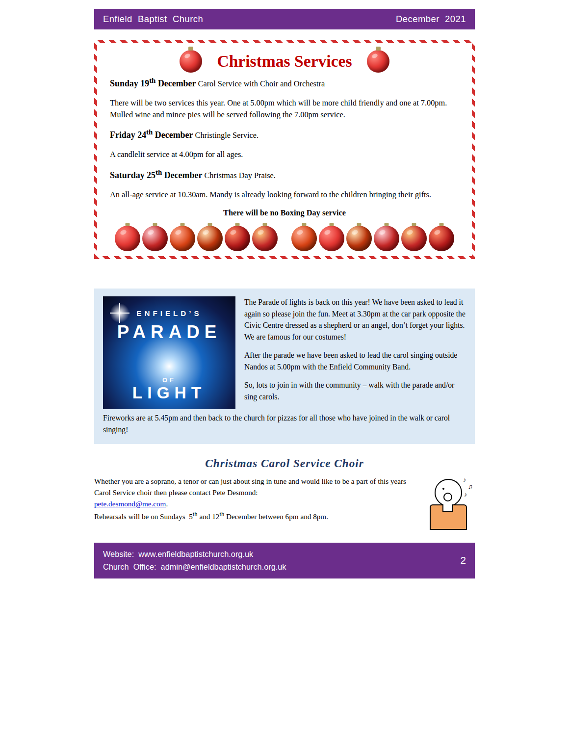Enfield Baptist Church December 2021
Christmas Services
Sunday 19th December Carol Service with Choir and Orchestra
There will be two services this year. One at 5.00pm which will be more child friendly and one at 7.00pm. Mulled wine and mince pies will be served following the 7.00pm service.
Friday 24th December Christingle Service.
A candlelit service at 4.00pm for all ages.
Saturday 25th December Christmas Day Praise.
An all-age service at 10.30am. Mandy is already looking forward to the children bringing their gifts.
There will be no Boxing Day service
ENFIELD’S
PARADE
OF
LIGHT
The Parade of lights is back on this year! We have been asked to lead it again so please join the fun. Meet at 3.30pm at the car park opposite the Civic Centre dressed as a shepherd or an angel, don’t forget your lights. We are famous for our costumes!
After the parade we have been asked to lead the carol singing outside Nandos at 5.00pm with the Enfield Community Band.
So, lots to join in with the community – walk with the parade and/or sing carols.
Fireworks are at 5.45pm and then back to the church for pizzas for all those who have joined in the walk or carol singing!
Christmas Carol Service Choir
Whether you are a soprano, a tenor or can just about sing in tune and would like to be a part of this years Carol Service choir then please contact Pete Desmond:
pete.desmond@me.com.
Rehearsals will be on Sundays 5th and 12th December between 6pm and 8pm.
♪ ♫ ♪
Website: www.enfieldbaptistchurch.org.uk
Church Office: admin@enfieldbaptistchurch.org.uk
2